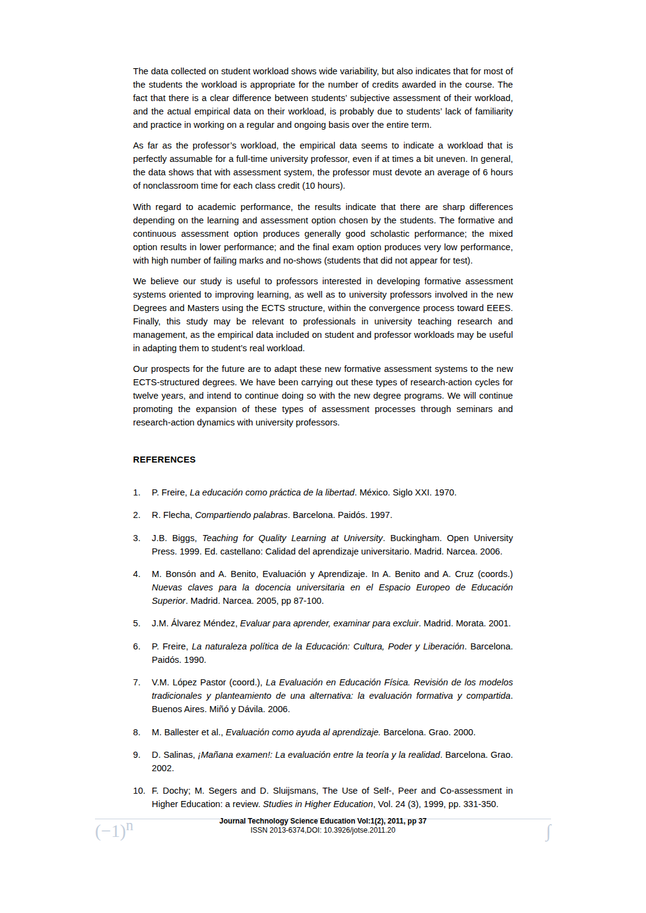The data collected on student workload shows wide variability, but also indicates that for most of the students the workload is appropriate for the number of credits awarded in the course. The fact that there is a clear difference between students’ subjective assessment of their workload, and the actual empirical data on their workload, is probably due to students’ lack of familiarity and practice in working on a regular and ongoing basis over the entire term.
As far as the professor’s workload, the empirical data seems to indicate a workload that is perfectly assumable for a full-time university professor, even if at times a bit uneven. In general, the data shows that with assessment system, the professor must devote an average of 6 hours of nonclassroom time for each class credit (10 hours).
With regard to academic performance, the results indicate that there are sharp differences depending on the learning and assessment option chosen by the students. The formative and continuous assessment option produces generally good scholastic performance; the mixed option results in lower performance; and the final exam option produces very low performance, with high number of failing marks and no-shows (students that did not appear for test).
We believe our study is useful to professors interested in developing formative assessment systems oriented to improving learning, as well as to university professors involved in the new Degrees and Masters using the ECTS structure, within the convergence process toward EEES. Finally, this study may be relevant to professionals in university teaching research and management, as the empirical data included on student and professor workloads may be useful in adapting them to student’s real workload.
Our prospects for the future are to adapt these new formative assessment systems to the new ECTS-structured degrees. We have been carrying out these types of research-action cycles for twelve years, and intend to continue doing so with the new degree programs. We will continue promoting the expansion of these types of assessment processes through seminars and research-action dynamics with university professors.
REFERENCES
P. Freire, La educación como práctica de la libertad. México. Siglo XXI. 1970.
R. Flecha, Compartiendo palabras. Barcelona. Paidós. 1997.
J.B. Biggs, Teaching for Quality Learning at University. Buckingham. Open University Press. 1999. Ed. castellano: Calidad del aprendizaje universitario. Madrid. Narcea. 2006.
M. Bonsón and A. Benito, Evaluación y Aprendizaje. In A. Benito and A. Cruz (coords.) Nuevas claves para la docencia universitaria en el Espacio Europeo de Educación Superior. Madrid. Narcea. 2005, pp 87-100.
J.M. Álvarez Méndez, Evaluar para aprender, examinar para excluir. Madrid. Morata. 2001.
P. Freire, La naturaleza política de la Educación: Cultura, Poder y Liberación. Barcelona. Paidós. 1990.
V.M. López Pastor (coord.), La Evaluación en Educación Física. Revisión de los modelos tradicionales y planteamiento de una alternativa: la evaluación formativa y compartida. Buenos Aires. Miñó y Dávila. 2006.
M. Ballester et al., Evaluación como ayuda al aprendizaje. Barcelona. Grao. 2000.
D. Salinas, ¡Mañana examen!: La evaluación entre la teoría y la realidad. Barcelona. Grao. 2002.
F. Dochy; M. Segers and D. Sluijsmans, The Use of Self-, Peer and Co-assessment in Higher Education: a review. Studies in Higher Education, Vol. 24 (3), 1999, pp. 331-350.
(−1)n
∫
Journal Technology Science Education Vol:1(2), 2011, pp 37
ISSN 2013-6374,DOI: 10.3926/jotse.2011.20